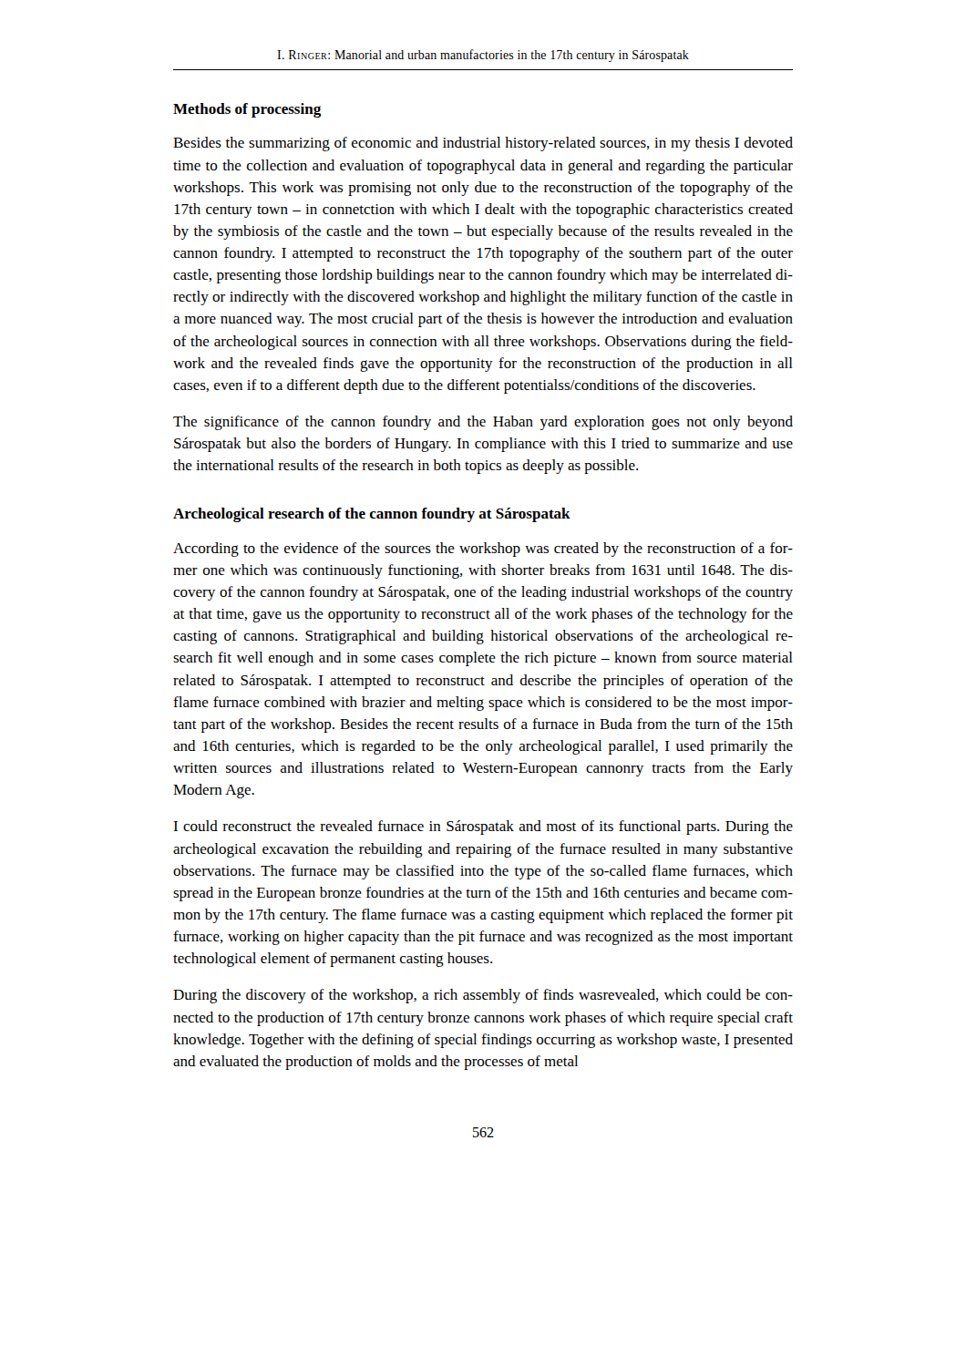I. Ringer: Manorial and urban manufactories in the 17th century in Sárospatak
Methods of processing
Besides the summarizing of economic and industrial history-related sources, in my thesis I devoted time to the collection and evaluation of topographycal data in general and regarding the particular workshops. This work was promising not only due to the reconstruction of the topography of the 17th century town – in connetction with which I dealt with the topographic characteristics created by the symbiosis of the castle and the town – but especially because of the results revealed in the cannon foundry. I attempted to reconstruct the 17th topography of the southern part of the outer castle, presenting those lordship buildings near to the cannon foundry which may be interrelated directly or indirectly with the discovered workshop and highlight the military function of the castle in a more nuanced way. The most crucial part of the thesis is however the introduction and evaluation of the archeological sources in connection with all three workshops. Observations during the fieldwork and the revealed finds gave the opportunity for the reconstruction of the production in all cases, even if to a different depth due to the different potentialss/conditions of the discoveries.
The significance of the cannon foundry and the Haban yard exploration goes not only beyond Sárospatak but also the borders of Hungary. In compliance with this I tried to summarize and use the international results of the research in both topics as deeply as possible.
Archeological research of the cannon foundry at Sárospatak
According to the evidence of the sources the workshop was created by the reconstruction of a former one which was continuously functioning, with shorter breaks from 1631 until 1648. The discovery of the cannon foundry at Sárospatak, one of the leading industrial workshops of the country at that time, gave us the opportunity to reconstruct all of the work phases of the technology for the casting of cannons. Stratigraphical and building historical observations of the archeological research fit well enough and in some cases complete the rich picture – known from source material related to Sárospatak. I attempted to reconstruct and describe the principles of operation of the flame furnace combined with brazier and melting space which is considered to be the most important part of the workshop. Besides the recent results of a furnace in Buda from the turn of the 15th and 16th centuries, which is regarded to be the only archeological parallel, I used primarily the written sources and illustrations related to Western-European cannonry tracts from the Early Modern Age.
I could reconstruct the revealed furnace in Sárospatak and most of its functional parts. During the archeological excavation the rebuilding and repairing of the furnace resulted in many substantive observations. The furnace may be classified into the type of the so-called flame furnaces, which spread in the European bronze foundries at the turn of the 15th and 16th centuries and became common by the 17th century. The flame furnace was a casting equipment which replaced the former pit furnace, working on higher capacity than the pit furnace and was recognized as the most important technological element of permanent casting houses.
During the discovery of the workshop, a rich assembly of finds wasrevealed, which could be connected to the production of 17th century bronze cannons work phases of which require special craft knowledge. Together with the defining of special findings occurring as workshop waste, I presented and evaluated the production of molds and the processes of metal
562